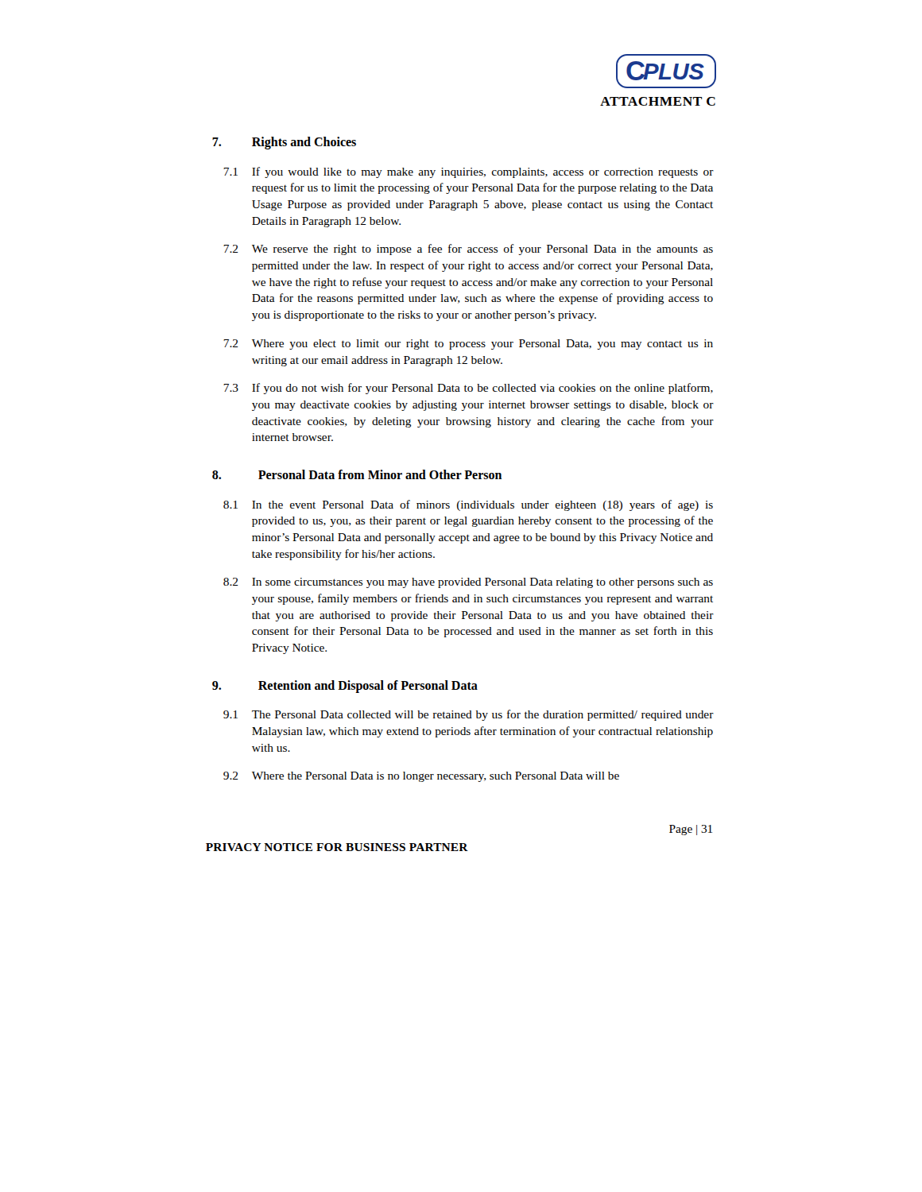CPLUS
ATTACHMENT C
7.
Rights and Choices
7.1
If you would like to may make any inquiries, complaints, access or correction requests or request for us to limit the processing of your Personal Data for the purpose relating to the Data Usage Purpose as provided under Paragraph 5 above, please contact us using the Contact Details in Paragraph 12 below.
7.2
We reserve the right to impose a fee for access of your Personal Data in the amounts as permitted under the law. In respect of your right to access and/or correct your Personal Data, we have the right to refuse your request to access and/or make any correction to your Personal Data for the reasons permitted under law, such as where the expense of providing access to you is disproportionate to the risks to your or another person’s privacy.
7.2
Where you elect to limit our right to process your Personal Data, you may contact us in writing at our email address in Paragraph 12 below.
7.3
If you do not wish for your Personal Data to be collected via cookies on the online platform, you may deactivate cookies by adjusting your internet browser settings to disable, block or deactivate cookies, by deleting your browsing history and clearing the cache from your internet browser.
8.
Personal Data from Minor and Other Person
8.1
In the event Personal Data of minors (individuals under eighteen (18) years of age) is provided to us, you, as their parent or legal guardian hereby consent to the processing of the minor’s Personal Data and personally accept and agree to be bound by this Privacy Notice and take responsibility for his/her actions.
8.2
In some circumstances you may have provided Personal Data relating to other persons such as your spouse, family members or friends and in such circumstances you represent and warrant that you are authorised to provide their Personal Data to us and you have obtained their consent for their Personal Data to be processed and used in the manner as set forth in this Privacy Notice.
9.
Retention and Disposal of Personal Data
9.1
The Personal Data collected will be retained by us for the duration permitted/ required under Malaysian law, which may extend to periods after termination of your contractual relationship with us.
9.2
Where the Personal Data is no longer necessary, such Personal Data will be
Page | 31
PRIVACY NOTICE FOR BUSINESS PARTNER